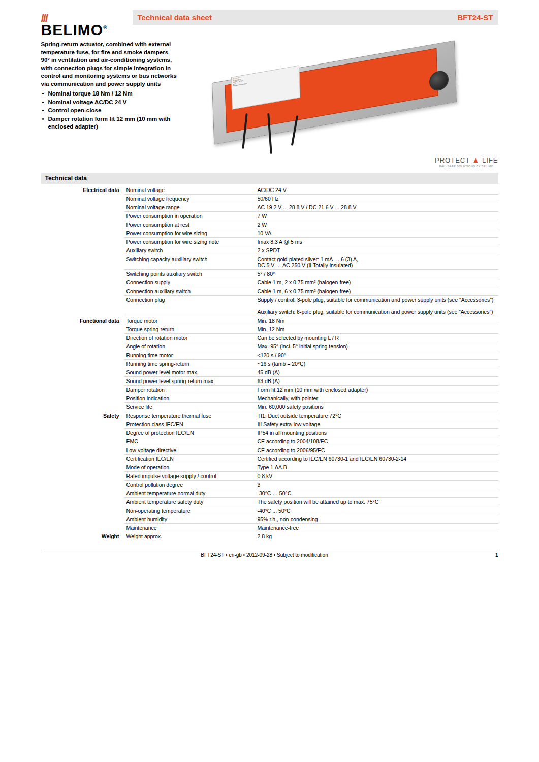///
BELIMO®
Technical data sheet BFT24-ST
Spring-return actuator, combined with external temperature fuse, for fire and smoke dampers 90° in ventilation and air-conditioning systems, with connection plugs for simple integration in control and monitoring systems or bus networks via communication and power supply units
Nominal torque 18 Nm / 12 Nm
Nominal voltage AC/DC 24 V
Control open-close
Damper rotation form fit 12 mm (10 mm with enclosed adapter)
BFT24-ST
AC/DC 24 V
18 Nm / 12 Nm
IP54
Made in Switzerland
PROTECT ▲ LIFE
FAIL-SAFE SOLUTIONS BY BELIMO
Technical data
| Electrical data | Nominal voltage | AC/DC 24 V |
| | Nominal voltage frequency | 50/60 Hz |
| | Nominal voltage range | AC 19.2 V ... 28.8 V / DC 21.6 V ... 28.8 V |
| | Power consumption in operation | 7 W |
| | Power consumption at rest | 2 W |
| | Power consumption for wire sizing | 10 VA |
| | Power consumption for wire sizing note | Imax 8.3 A @ 5 ms |
| | Auxiliary switch | 2 x SPDT |
| | Switching capacity auxiliary switch | Contact gold-plated silver: 1 mA … 6 (3) A, DC 5 V … AC 250 V (II Totally insulated) |
| | Switching points auxiliary switch | 5° / 80° |
| | Connection supply | Cable 1 m, 2 x 0.75 mm² (halogen-free) |
| | Connection auxiliary switch | Cable 1 m, 6 x 0.75 mm² (halogen-free) |
| | Connection plug | Supply / control: 3-pole plug, suitable for communication and power supply units (see "Accessories") Auxiliary switch: 6-pole plug, suitable for communication and power supply units (see “Accessories”) |
| Functional data | Torque motor | Min. 18 Nm |
| | Torque spring-return | Min. 12 Nm |
| | Direction of rotation motor | Can be selected by mounting L / R |
| | Angle of rotation | Max. 95° (incl. 5° initial spring tension) |
| | Running time motor | <120 s / 90° |
| | Running time spring-return | ~16 s (tamb = 20°C) |
| | Sound power level motor max. | 45 dB (A) |
| | Sound power level spring-return max. | 63 dB (A) |
| | Damper rotation | Form fit 12 mm (10 mm with enclosed adapter) |
| | Position indication | Mechanically, with pointer |
| | Service life | Min. 60,000 safety positions |
| Safety | Response temperature thermal fuse | Tf1: Duct outside temperature 72°C |
| | Protection class IEC/EN | III Safety extra-low voltage |
| | Degree of protection IEC/EN | IP54 in all mounting positions |
| | EMC | CE according to 2004/108/EC |
| | Low-voltage directive | CE according to 2006/95/EC |
| | Certification IEC/EN | Certified according to IEC/EN 60730-1 and IEC/EN 60730-2-14 |
| | Mode of operation | Type 1.AA.B |
| | Rated impulse voltage supply / control | 0.8 kV |
| | Control pollution degree | 3 |
| | Ambient temperature normal duty | -30°C … 50°C |
| | Ambient temperature safety duty | The safety position will be attained up to max. 75°C |
| | Non-operating temperature | -40°C ... 50°C |
| | Ambient humidity | 95% r.h., non-condensing |
| | Maintenance | Maintenance-free |
| Weight | Weight approx. | 2.8 kg |
BFT24-ST • en-gb • 2012-09-28 • Subject to modification
1